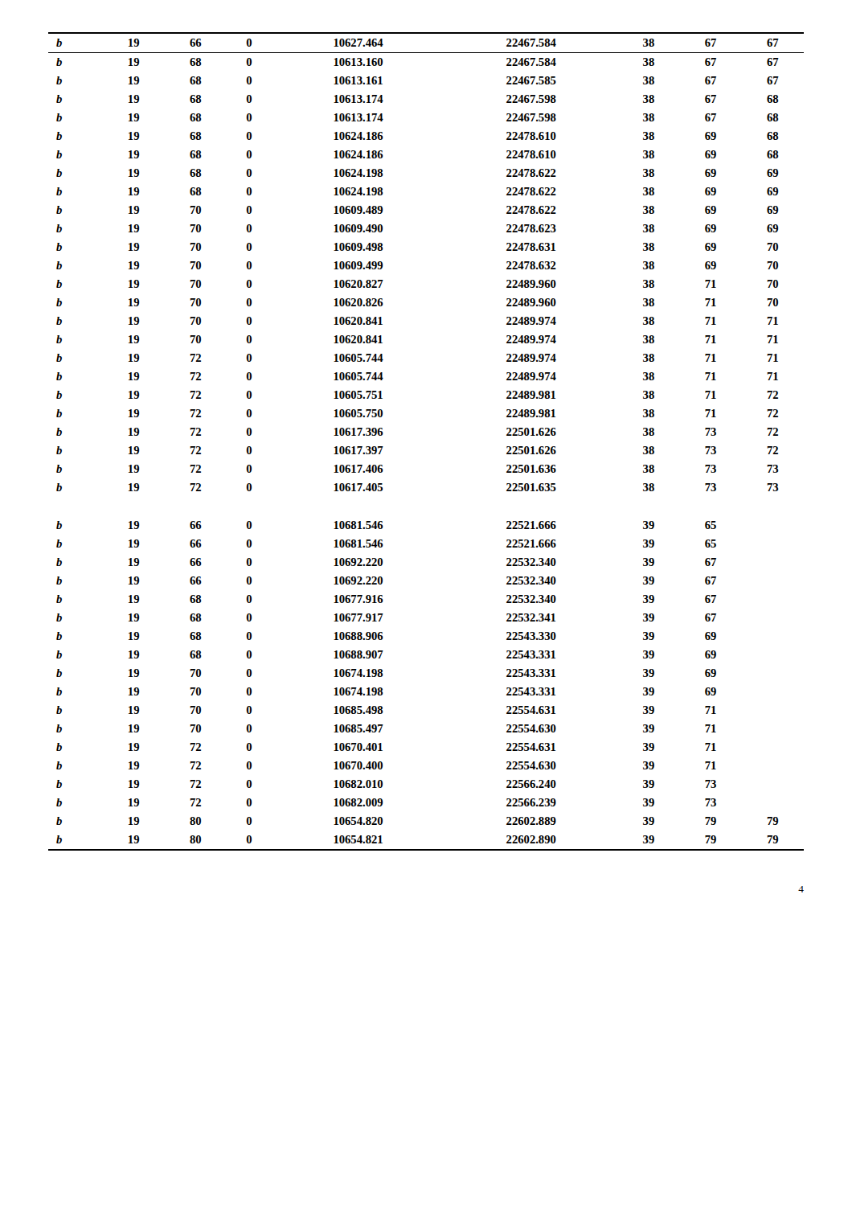| b | 19 | 66 | 0 | 10627.464 | 22467.584 | 38 | 67 | 67 |
| --- | --- | --- | --- | --- | --- | --- | --- | --- |
| b | 19 | 68 | 0 | 10613.160 | 22467.584 | 38 | 67 | 67 |
| b | 19 | 68 | 0 | 10613.161 | 22467.585 | 38 | 67 | 67 |
| b | 19 | 68 | 0 | 10613.174 | 22467.598 | 38 | 67 | 68 |
| b | 19 | 68 | 0 | 10613.174 | 22467.598 | 38 | 67 | 68 |
| b | 19 | 68 | 0 | 10624.186 | 22478.610 | 38 | 69 | 68 |
| b | 19 | 68 | 0 | 10624.186 | 22478.610 | 38 | 69 | 68 |
| b | 19 | 68 | 0 | 10624.198 | 22478.622 | 38 | 69 | 69 |
| b | 19 | 68 | 0 | 10624.198 | 22478.622 | 38 | 69 | 69 |
| b | 19 | 70 | 0 | 10609.489 | 22478.622 | 38 | 69 | 69 |
| b | 19 | 70 | 0 | 10609.490 | 22478.623 | 38 | 69 | 69 |
| b | 19 | 70 | 0 | 10609.498 | 22478.631 | 38 | 69 | 70 |
| b | 19 | 70 | 0 | 10609.499 | 22478.632 | 38 | 69 | 70 |
| b | 19 | 70 | 0 | 10620.827 | 22489.960 | 38 | 71 | 70 |
| b | 19 | 70 | 0 | 10620.826 | 22489.960 | 38 | 71 | 70 |
| b | 19 | 70 | 0 | 10620.841 | 22489.974 | 38 | 71 | 71 |
| b | 19 | 70 | 0 | 10620.841 | 22489.974 | 38 | 71 | 71 |
| b | 19 | 72 | 0 | 10605.744 | 22489.974 | 38 | 71 | 71 |
| b | 19 | 72 | 0 | 10605.744 | 22489.974 | 38 | 71 | 71 |
| b | 19 | 72 | 0 | 10605.751 | 22489.981 | 38 | 71 | 72 |
| b | 19 | 72 | 0 | 10605.750 | 22489.981 | 38 | 71 | 72 |
| b | 19 | 72 | 0 | 10617.396 | 22501.626 | 38 | 73 | 72 |
| b | 19 | 72 | 0 | 10617.397 | 22501.626 | 38 | 73 | 72 |
| b | 19 | 72 | 0 | 10617.406 | 22501.636 | 38 | 73 | 73 |
| b | 19 | 72 | 0 | 10617.405 | 22501.635 | 38 | 73 | 73 |
| b | 19 | 66 | 0 | 10681.546 | 22521.666 | 39 | 65 | |
| b | 19 | 66 | 0 | 10681.546 | 22521.666 | 39 | 65 | |
| b | 19 | 66 | 0 | 10692.220 | 22532.340 | 39 | 67 | |
| b | 19 | 66 | 0 | 10692.220 | 22532.340 | 39 | 67 | |
| b | 19 | 68 | 0 | 10677.916 | 22532.340 | 39 | 67 | |
| b | 19 | 68 | 0 | 10677.917 | 22532.341 | 39 | 67 | |
| b | 19 | 68 | 0 | 10688.906 | 22543.330 | 39 | 69 | |
| b | 19 | 68 | 0 | 10688.907 | 22543.331 | 39 | 69 | |
| b | 19 | 70 | 0 | 10674.198 | 22543.331 | 39 | 69 | |
| b | 19 | 70 | 0 | 10674.198 | 22543.331 | 39 | 69 | |
| b | 19 | 70 | 0 | 10685.498 | 22554.631 | 39 | 71 | |
| b | 19 | 70 | 0 | 10685.497 | 22554.630 | 39 | 71 | |
| b | 19 | 72 | 0 | 10670.401 | 22554.631 | 39 | 71 | |
| b | 19 | 72 | 0 | 10670.400 | 22554.630 | 39 | 71 | |
| b | 19 | 72 | 0 | 10682.010 | 22566.240 | 39 | 73 | |
| b | 19 | 72 | 0 | 10682.009 | 22566.239 | 39 | 73 | |
| b | 19 | 80 | 0 | 10654.820 | 22602.889 | 39 | 79 | 79 |
| b | 19 | 80 | 0 | 10654.821 | 22602.890 | 39 | 79 | 79 |
4